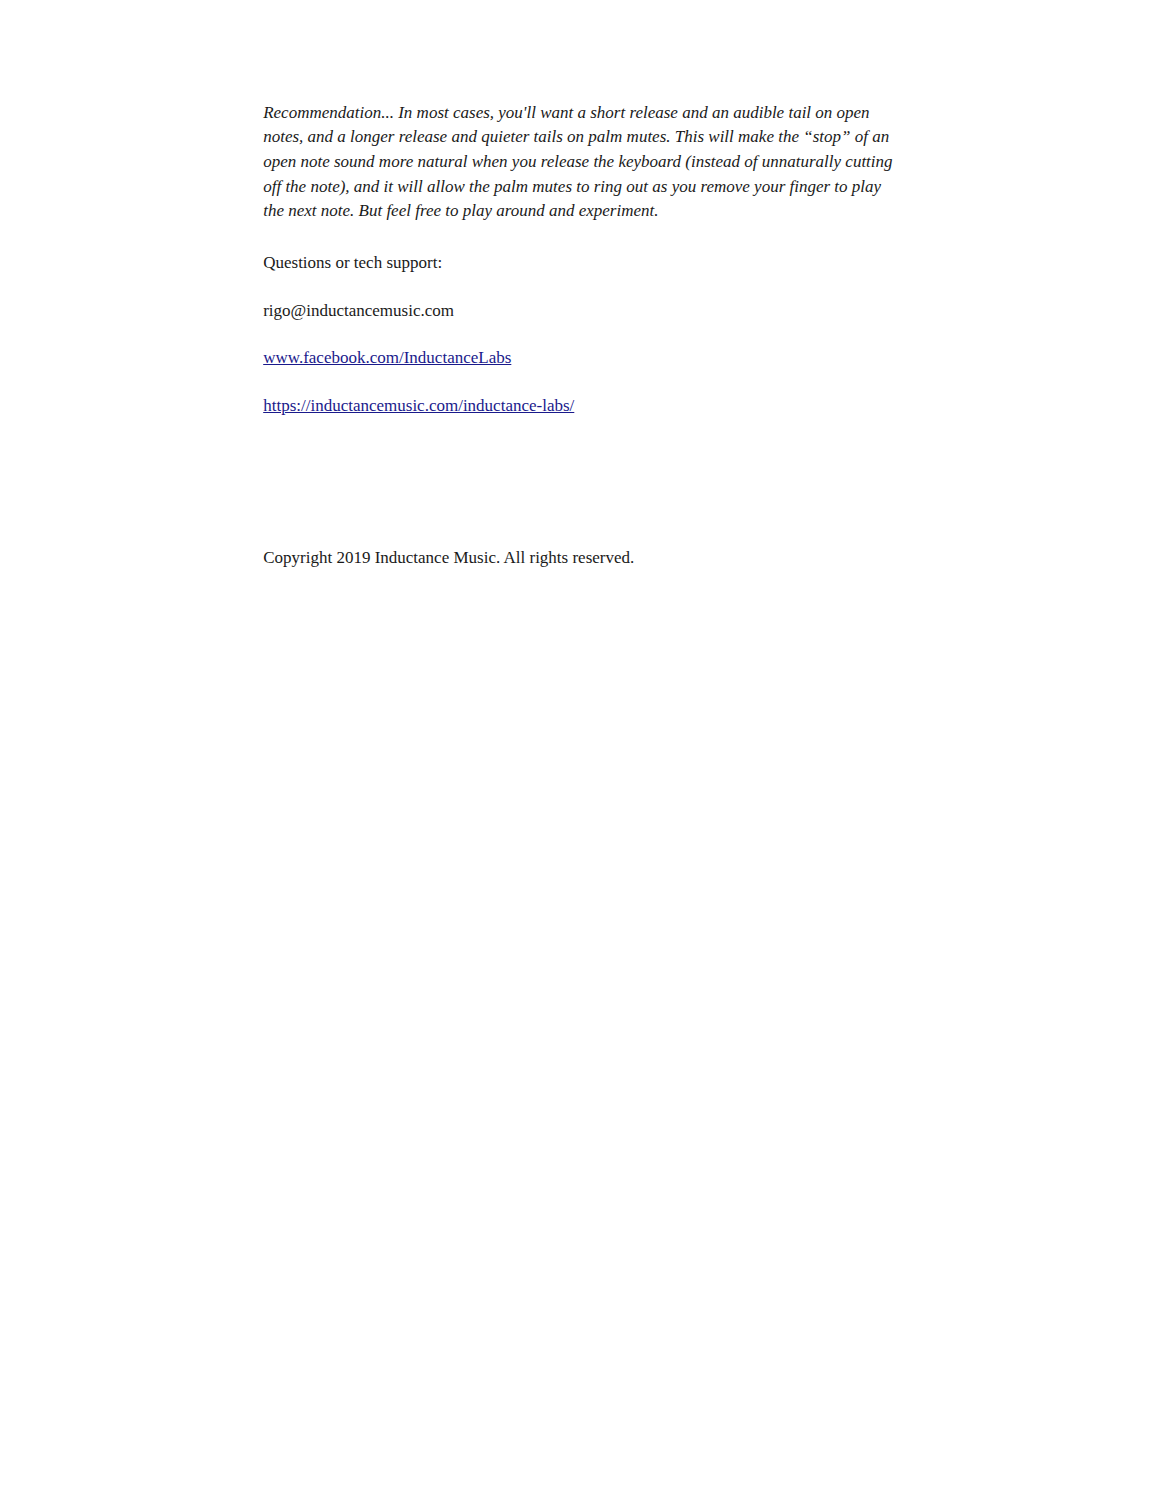Recommendation... In most cases, you'll want a short release and an audible tail on open notes, and a longer release and quieter tails on palm mutes. This will make the “stop” of an open note sound more natural when you release the keyboard (instead of unnaturally cutting off the note), and it will allow the palm mutes to ring out as you remove your finger to play the next note. But feel free to play around and experiment.
Questions or tech support:
rigo@inductancemusic.com
www.facebook.com/InductanceLabs
https://inductancemusic.com/inductance-labs/
Copyright 2019 Inductance Music. All rights reserved.